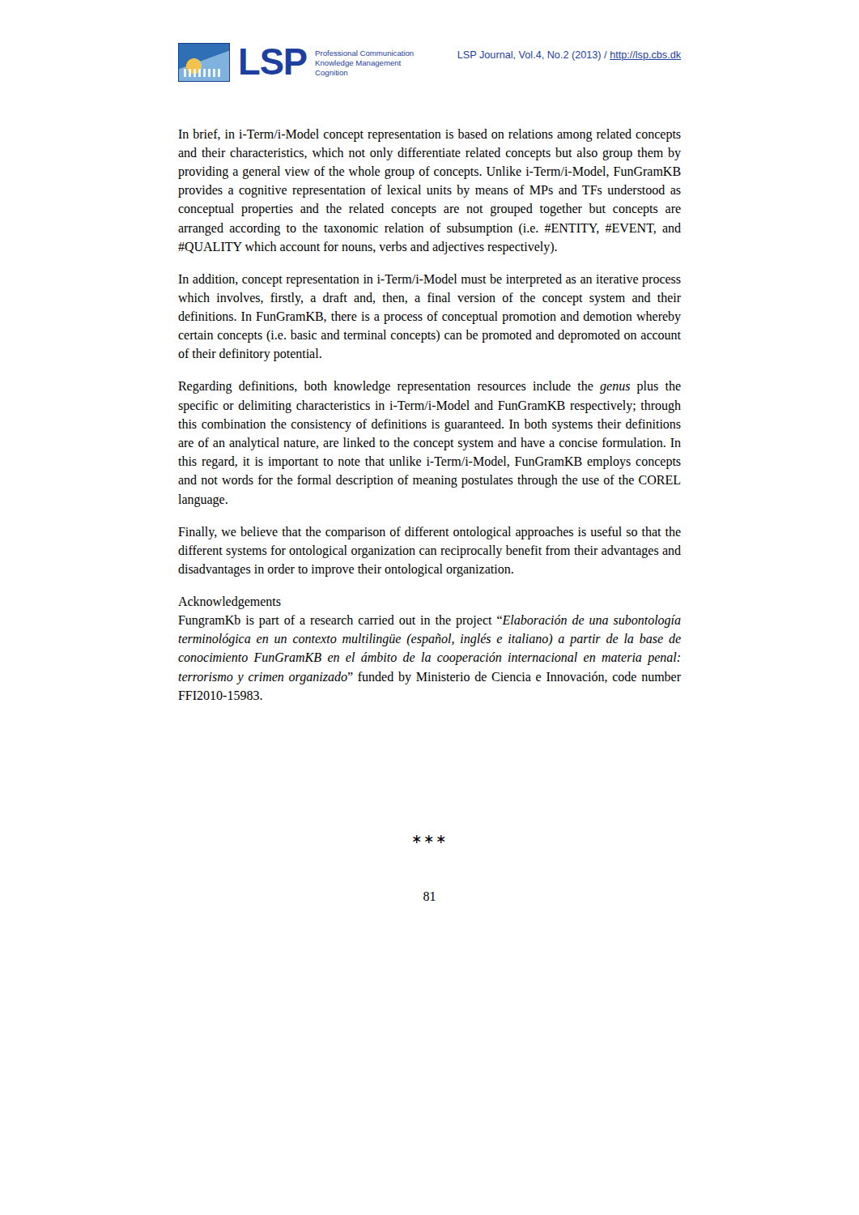LSP
Professional Communication
Knowledge Management
Cognition
LSP Journal, Vol.4, No.2 (2013) / http://lsp.cbs.dk
In brief, in i-Term/i-Model concept representation is based on relations among related concepts and their characteristics, which not only differentiate related concepts but also group them by providing a general view of the whole group of concepts. Unlike i-Term/i-Model, FunGramKB provides a cognitive representation of lexical units by means of MPs and TFs understood as conceptual properties and the related concepts are not grouped together but concepts are arranged according to the taxonomic relation of subsumption (i.e. #ENTITY, #EVENT, and #QUALITY which account for nouns, verbs and adjectives respectively).
In addition, concept representation in i-Term/i-Model must be interpreted as an iterative process which involves, firstly, a draft and, then, a final version of the concept system and their definitions. In FunGramKB, there is a process of conceptual promotion and demotion whereby certain concepts (i.e. basic and terminal concepts) can be promoted and depromoted on account of their definitory potential.
Regarding definitions, both knowledge representation resources include the genus plus the specific or delimiting characteristics in i-Term/i-Model and FunGramKB respectively; through this combination the consistency of definitions is guaranteed. In both systems their definitions are of an analytical nature, are linked to the concept system and have a concise formulation. In this regard, it is important to note that unlike i-Term/i-Model, FunGramKB employs concepts and not words for the formal description of meaning postulates through the use of the COREL language.
Finally, we believe that the comparison of different ontological approaches is useful so that the different systems for ontological organization can reciprocally benefit from their advantages and disadvantages in order to improve their ontological organization.
Acknowledgements
FungramKb is part of a research carried out in the project “Elaboración de una subontología terminológica en un contexto multilingüe (español, inglés e italiano) a partir de la base de conocimiento FunGramKB en el ámbito de la cooperación internacional en materia penal: terrorismo y crimen organizado” funded by Ministerio de Ciencia e Innovación, code number FFI2010-15983.
∗∗∗
81